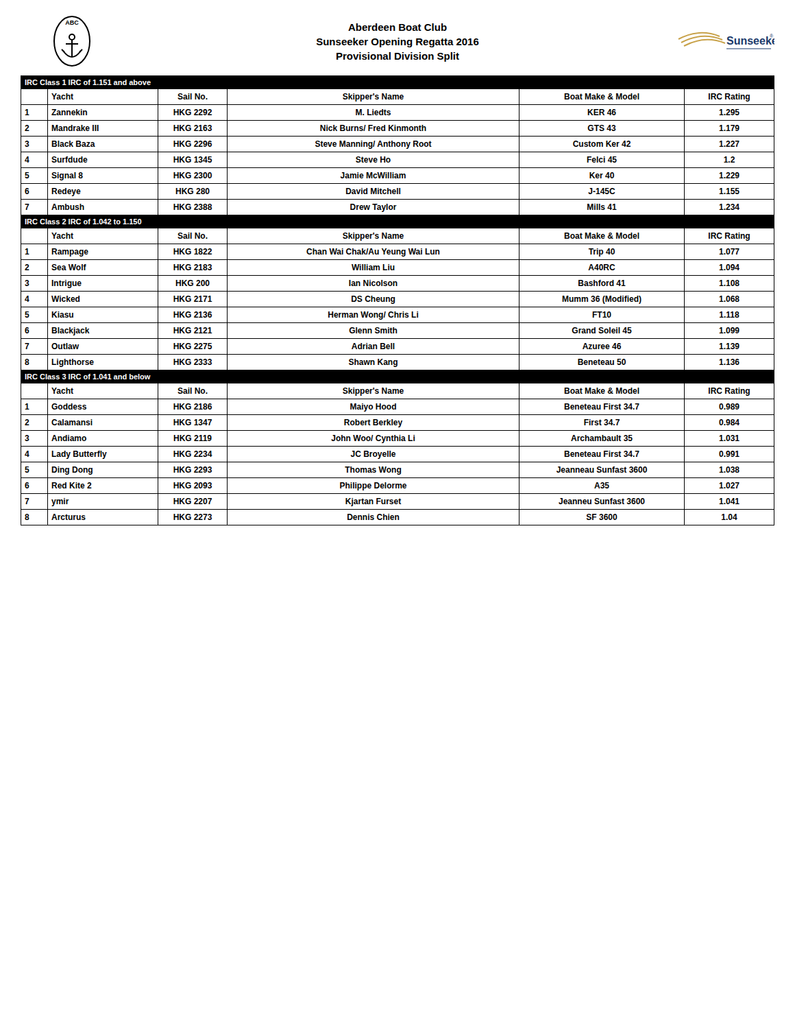ABC
Aberdeen Boat Club
Sunseeker Opening Regatta 2016
Provisional Division Split
Sunseeker ®
| IRC Class 1 IRC of 1.151 and above |
| | Yacht | Sail No. | Skipper's Name | Boat Make & Model | IRC Rating |
| 1 | Zannekin | HKG 2292 | M. Liedts | KER 46 | 1.295 |
| 2 | Mandrake III | HKG 2163 | Nick Burns/ Fred Kinmonth | GTS 43 | 1.179 |
| 3 | Black Baza | HKG 2296 | Steve Manning/ Anthony Root | Custom Ker 42 | 1.227 |
| 4 | Surfdude | HKG 1345 | Steve Ho | Felci 45 | 1.2 |
| 5 | Signal 8 | HKG 2300 | Jamie McWilliam | Ker 40 | 1.229 |
| 6 | Redeye | HKG 280 | David Mitchell | J-145C | 1.155 |
| 7 | Ambush | HKG 2388 | Drew Taylor | Mills 41 | 1.234 |
| IRC Class 2 IRC of 1.042 to 1.150 |
| | Yacht | Sail No. | Skipper's Name | Boat Make & Model | IRC Rating |
| 1 | Rampage | HKG 1822 | Chan Wai Chak/Au Yeung Wai Lun | Trip 40 | 1.077 |
| 2 | Sea Wolf | HKG 2183 | William Liu | A40RC | 1.094 |
| 3 | Intrigue | HKG 200 | Ian Nicolson | Bashford 41 | 1.108 |
| 4 | Wicked | HKG 2171 | DS Cheung | Mumm 36 (Modified) | 1.068 |
| 5 | Kiasu | HKG 2136 | Herman Wong/ Chris Li | FT10 | 1.118 |
| 6 | Blackjack | HKG 2121 | Glenn Smith | Grand Soleil 45 | 1.099 |
| 7 | Outlaw | HKG 2275 | Adrian Bell | Azuree 46 | 1.139 |
| 8 | Lighthorse | HKG 2333 | Shawn Kang | Beneteau 50 | 1.136 |
| IRC Class 3 IRC of 1.041 and below |
| | Yacht | Sail No. | Skipper's Name | Boat Make & Model | IRC Rating |
| 1 | Goddess | HKG 2186 | Maiyo Hood | Beneteau First 34.7 | 0.989 |
| 2 | Calamansi | HKG 1347 | Robert Berkley | First 34.7 | 0.984 |
| 3 | Andiamo | HKG 2119 | John Woo/ Cynthia Li | Archambault 35 | 1.031 |
| 4 | Lady Butterfly | HKG 2234 | JC Broyelle | Beneteau First 34.7 | 0.991 |
| 5 | Ding Dong | HKG 2293 | Thomas Wong | Jeanneau Sunfast 3600 | 1.038 |
| 6 | Red Kite 2 | HKG 2093 | Philippe Delorme | A35 | 1.027 |
| 7 | ymir | HKG 2207 | Kjartan Furset | Jeanneu Sunfast 3600 | 1.041 |
| 8 | Arcturus | HKG 2273 | Dennis Chien | SF 3600 | 1.04 |